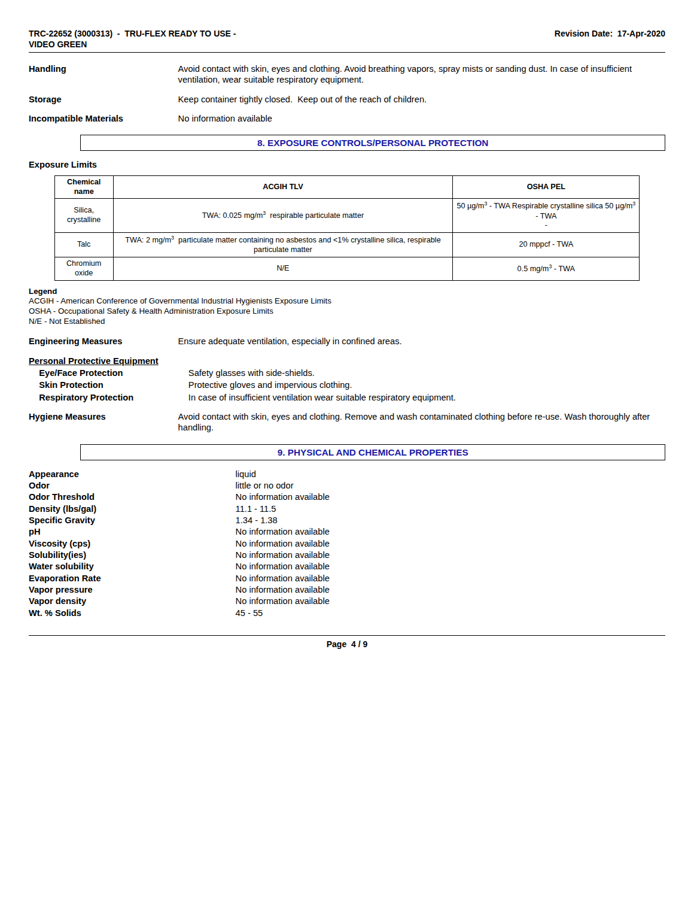TRC-22652 (3000313) - TRU-FLEX READY TO USE -
VIDEO GREEN
Revision Date: 17-Apr-2020
Handling
Avoid contact with skin, eyes and clothing. Avoid breathing vapors, spray mists or sanding dust. In case of insufficient ventilation, wear suitable respiratory equipment.
Storage
Keep container tightly closed. Keep out of the reach of children.
Incompatible Materials
No information available
8. EXPOSURE CONTROLS/PERSONAL PROTECTION
Exposure Limits
| Chemical name | ACGIH TLV | OSHA PEL |
| --- | --- | --- |
| Silica, crystalline | TWA: 0.025 mg/m 3 respirable particulate matter | 50 µg/m 3 - TWA Respirable crystalline silica 50 µg/m 3 - TWA - |
| Talc | TWA: 2 mg/m 3 particulate matter containing no asbestos and <1% crystalline silica, respirable particulate matter | 20 mppcf - TWA |
| Chromium oxide | N/E | 0.5 mg/m 3 - TWA |
Legend
ACGIH - American Conference of Governmental Industrial Hygienists Exposure Limits
OSHA - Occupational Safety & Health Administration Exposure Limits
N/E - Not Established
Engineering Measures
Ensure adequate ventilation, especially in confined areas.
Personal Protective Equipment
Eye/Face Protection
Safety glasses with side-shields.
Skin Protection
Protective gloves and impervious clothing.
Respiratory Protection
In case of insufficient ventilation wear suitable respiratory equipment.
Hygiene Measures
Avoid contact with skin, eyes and clothing. Remove and wash contaminated clothing before re-use. Wash thoroughly after handling.
9. PHYSICAL AND CHEMICAL PROPERTIES
Appearance
liquid
Odor
little or no odor
Odor Threshold
No information available
Density (lbs/gal)
11.1 - 11.5
Specific Gravity
1.34 - 1.38
pH
No information available
Viscosity (cps)
No information available
Solubility(ies)
No information available
Water solubility
No information available
Evaporation Rate
No information available
Vapor pressure
No information available
Vapor density
No information available
Wt. % Solids
45 - 55
Page 4 / 9